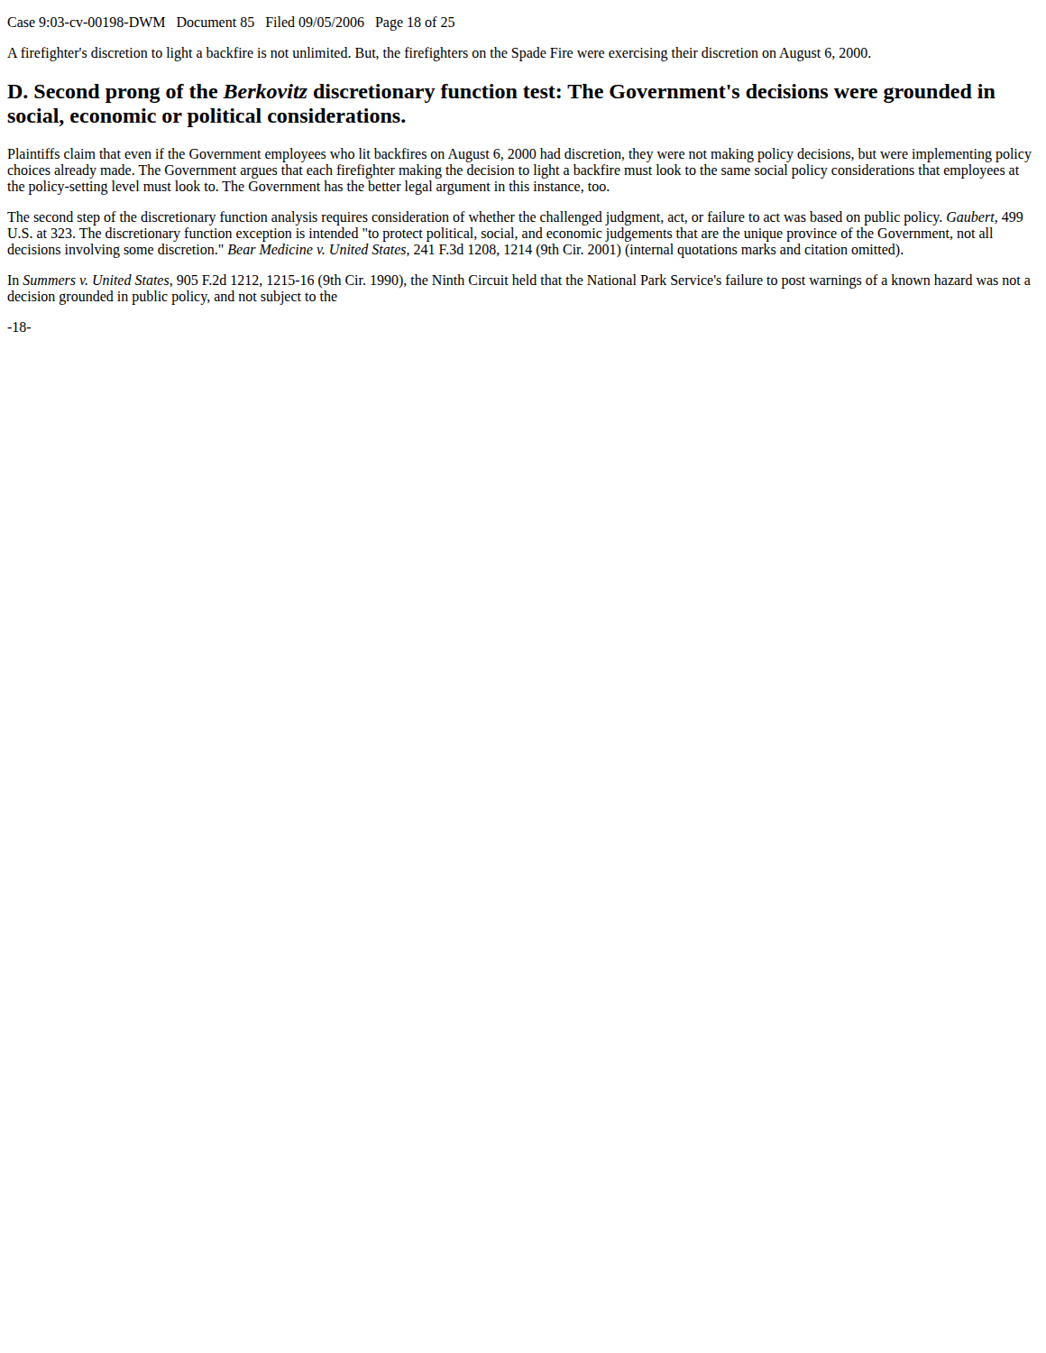Case 9:03-cv-00198-DWM Document 85 Filed 09/05/2006 Page 18 of 25
A firefighter's discretion to light a backfire is not unlimited. But, the firefighters on the Spade Fire were exercising their discretion on August 6, 2000.
D. Second prong of the Berkovitz discretionary function test: The Government's decisions were grounded in social, economic or political considerations.
Plaintiffs claim that even if the Government employees who lit backfires on August 6, 2000 had discretion, they were not making policy decisions, but were implementing policy choices already made. The Government argues that each firefighter making the decision to light a backfire must look to the same social policy considerations that employees at the policy-setting level must look to. The Government has the better legal argument in this instance, too.
The second step of the discretionary function analysis requires consideration of whether the challenged judgment, act, or failure to act was based on public policy. Gaubert, 499 U.S. at 323. The discretionary function exception is intended "to protect political, social, and economic judgements that are the unique province of the Government, not all decisions involving some discretion." Bear Medicine v. United States, 241 F.3d 1208, 1214 (9th Cir. 2001) (internal quotations marks and citation omitted).
In Summers v. United States, 905 F.2d 1212, 1215-16 (9th Cir. 1990), the Ninth Circuit held that the National Park Service's failure to post warnings of a known hazard was not a decision grounded in public policy, and not subject to the
-18-